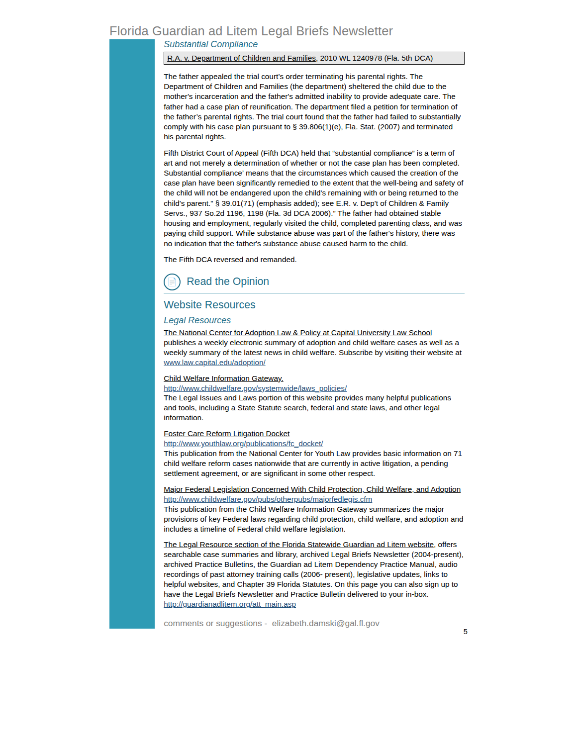Florida Guardian ad Litem Legal Briefs Newsletter
Substantial Compliance
R.A. v. Department of Children and Families, 2010 WL 1240978 (Fla. 5th DCA)
The father appealed the trial court’s order terminating his parental rights. The Department of Children and Families (the department) sheltered the child due to the mother's incarceration and the father's admitted inability to provide adequate care. The father had a case plan of reunification. The department filed a petition for termination of the father’s parental rights. The trial court found that the father had failed to substantially comply with his case plan pursuant to § 39.806(1)(e), Fla. Stat. (2007) and terminated his parental rights.
Fifth District Court of Appeal (Fifth DCA) held that “substantial compliance” is a term of art and not merely a determination of whether or not the case plan has been completed. Substantial compliance’ means that the circumstances which caused the creation of the case plan have been significantly remedied to the extent that the well-being and safety of the child will not be endangered upon the child's remaining with or being returned to the child's parent.” § 39.01(71) (emphasis added); see E.R. v. Dep't of Children & Family Servs., 937 So.2d 1196, 1198 (Fla. 3d DCA 2006).” The father had obtained stable housing and employment, regularly visited the child, completed parenting class, and was paying child support. While substance abuse was part of the father's history, there was no indication that the father's substance abuse caused harm to the child.
The Fifth DCA reversed and remanded.
📄
Read the Opinion
Website Resources
Legal Resources
The National Center for Adoption Law & Policy at Capital University Law School
publishes a weekly electronic summary of adoption and child welfare cases as well as a weekly summary of the latest news in child welfare. Subscribe by visiting their website at www.law.capital.edu/adoption/
Child Welfare Information Gateway.
http://www.childwelfare.gov/systemwide/laws_policies/
The Legal Issues and Laws portion of this website provides many helpful publications and tools, including a State Statute search, federal and state laws, and other legal information.
Foster Care Reform Litigation Docket
http://www.youthlaw.org/publications/fc_docket/
This publication from the National Center for Youth Law provides basic information on 71 child welfare reform cases nationwide that are currently in active litigation, a pending settlement agreement, or are significant in some other respect.
Major Federal Legislation Concerned With Child Protection, Child Welfare, and Adoption
http://www.childwelfare.gov/pubs/otherpubs/majorfedlegis.cfm
This publication from the Child Welfare Information Gateway summarizes the major provisions of key Federal laws regarding child protection, child welfare, and adoption and includes a timeline of Federal child welfare legislation.
The Legal Resource section of the Florida Statewide Guardian ad Litem website, offers searchable case summaries and library, archived Legal Briefs Newsletter (2004-present), archived Practice Bulletins, the Guardian ad Litem Dependency Practice Manual, audio recordings of past attorney training calls (2006- present), legislative updates, links to helpful websites, and Chapter 39 Florida Statutes. On this page you can also sign up to have the Legal Briefs Newsletter and Practice Bulletin delivered to your in-box. http://guardianadlitem.org/att_main.asp
comments or suggestions - elizabeth.damski@gal.fl.gov
5